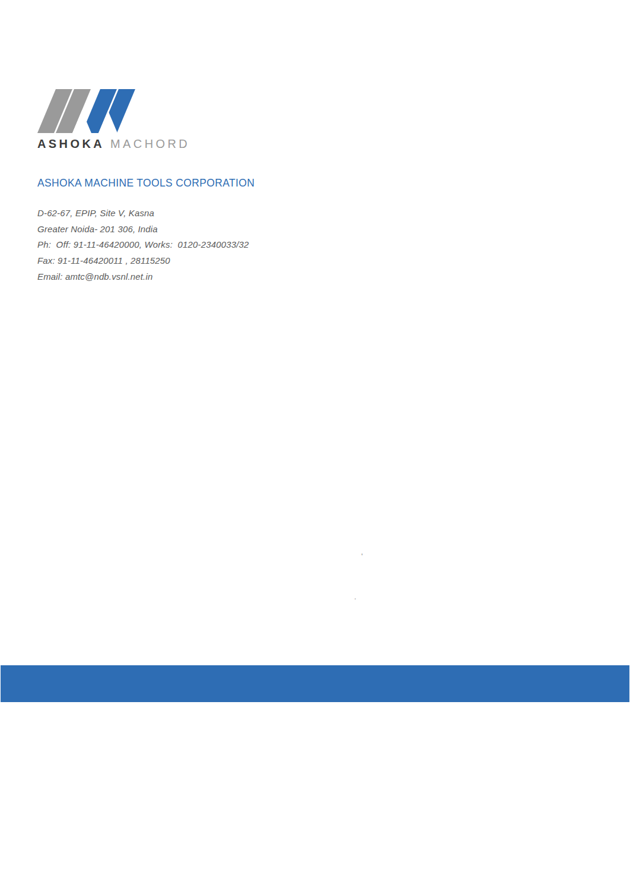ASHOKA MACHORD
ASHOKA MACHINE TOOLS CORPORATION
D-62-67, EPIP, Site V, Kasna
Greater Noida- 201 306, India
Ph: Off: 91-11-46420000, Works: 0120-2340033/32
Fax: 91-11-46420011 , 28115250
Email: amtc@ndb.vsnl.net.in ' .